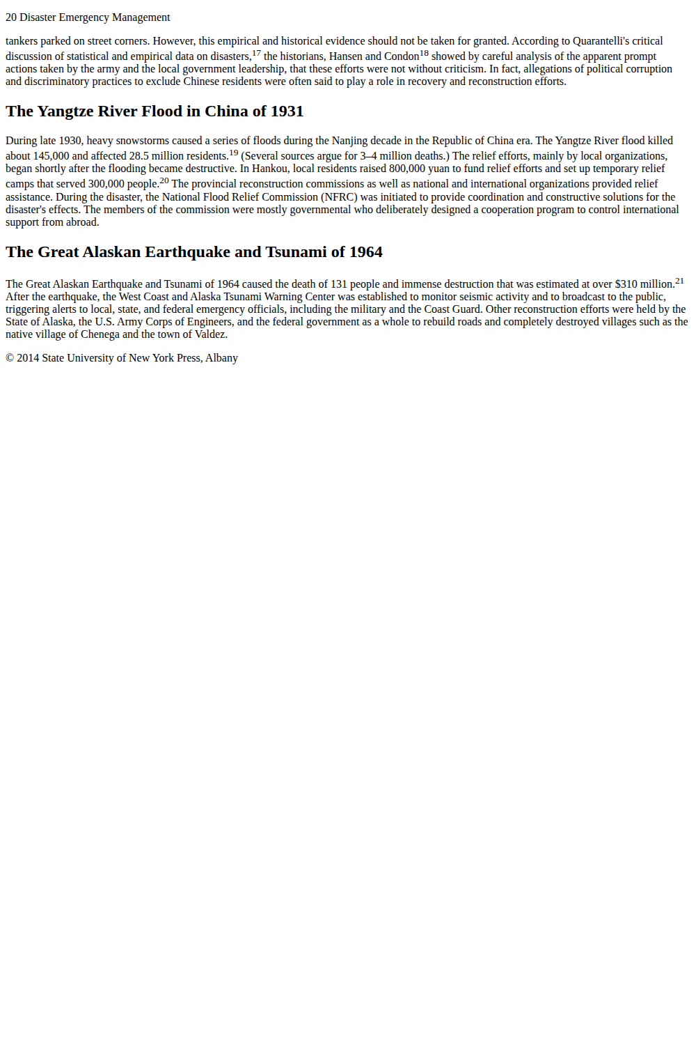20 Disaster Emergency Management
tankers parked on street corners. However, this empirical and historical evidence should not be taken for granted. According to Quarantelli's critical discussion of statistical and empirical data on disasters,17 the historians, Hansen and Condon18 showed by careful analysis of the apparent prompt actions taken by the army and the local government leadership, that these efforts were not without criticism. In fact, allegations of political corruption and discriminatory practices to exclude Chinese residents were often said to play a role in recovery and reconstruction efforts.
The Yangtze River Flood in China of 1931
During late 1930, heavy snowstorms caused a series of floods during the Nanjing decade in the Republic of China era. The Yangtze River flood killed about 145,000 and affected 28.5 million residents.19 (Several sources argue for 3–4 million deaths.) The relief efforts, mainly by local organizations, began shortly after the flooding became destructive. In Hankou, local residents raised 800,000 yuan to fund relief efforts and set up temporary relief camps that served 300,000 people.20 The provincial reconstruction commissions as well as national and international organizations provided relief assistance. During the disaster, the National Flood Relief Commission (NFRC) was initiated to provide coordination and constructive solutions for the disaster's effects. The members of the commission were mostly governmental who deliberately designed a cooperation program to control international support from abroad.
The Great Alaskan Earthquake and Tsunami of 1964
The Great Alaskan Earthquake and Tsunami of 1964 caused the death of 131 people and immense destruction that was estimated at over $310 million.21 After the earthquake, the West Coast and Alaska Tsunami Warning Center was established to monitor seismic activity and to broadcast to the public, triggering alerts to local, state, and federal emergency officials, including the military and the Coast Guard. Other reconstruction efforts were held by the State of Alaska, the U.S. Army Corps of Engineers, and the federal government as a whole to rebuild roads and completely destroyed villages such as the native village of Chenega and the town of Valdez.
© 2014 State University of New York Press, Albany